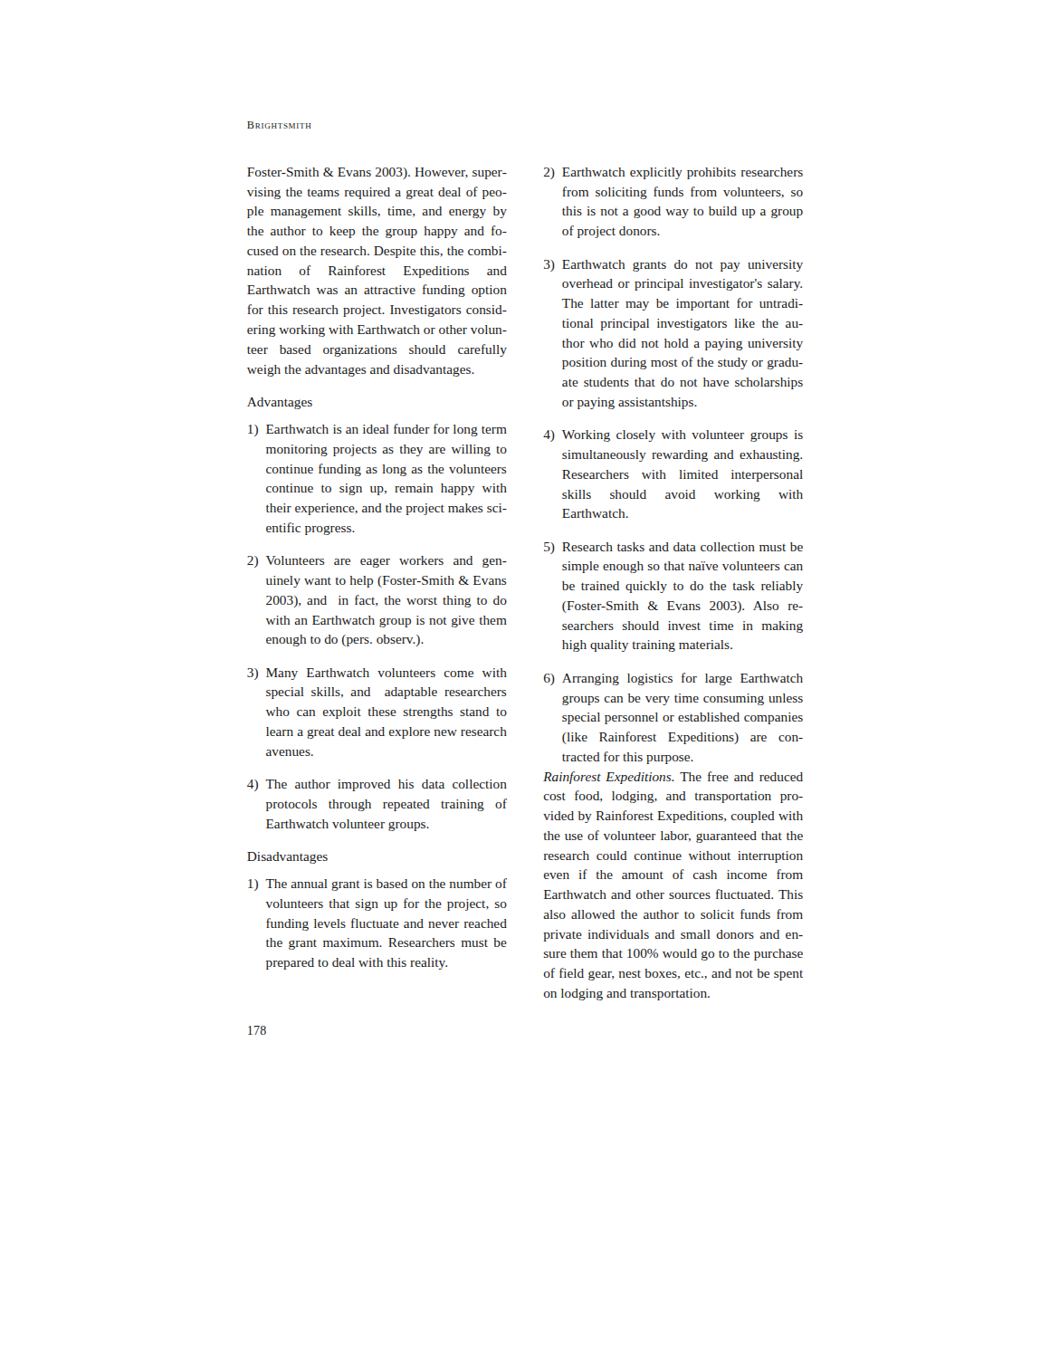Brightsmith
Foster-Smith & Evans 2003). However, supervising the teams required a great deal of people management skills, time, and energy by the author to keep the group happy and focused on the research. Despite this, the combination of Rainforest Expeditions and Earthwatch was an attractive funding option for this research project. Investigators considering working with Earthwatch or other volunteer based organizations should carefully weigh the advantages and disadvantages.
Advantages
1) Earthwatch is an ideal funder for long term monitoring projects as they are willing to continue funding as long as the volunteers continue to sign up, remain happy with their experience, and the project makes scientific progress.
2) Volunteers are eager workers and genuinely want to help (Foster-Smith & Evans 2003), and in fact, the worst thing to do with an Earthwatch group is not give them enough to do (pers. observ.).
3) Many Earthwatch volunteers come with special skills, and adaptable researchers who can exploit these strengths stand to learn a great deal and explore new research avenues.
4) The author improved his data collection protocols through repeated training of Earthwatch volunteer groups.
Disadvantages
1) The annual grant is based on the number of volunteers that sign up for the project, so funding levels fluctuate and never reached the grant maximum. Researchers must be prepared to deal with this reality.
2) Earthwatch explicitly prohibits researchers from soliciting funds from volunteers, so this is not a good way to build up a group of project donors.
3) Earthwatch grants do not pay university overhead or principal investigator's salary. The latter may be important for untraditional principal investigators like the author who did not hold a paying university position during most of the study or graduate students that do not have scholarships or paying assistantships.
4) Working closely with volunteer groups is simultaneously rewarding and exhausting. Researchers with limited interpersonal skills should avoid working with Earthwatch.
5) Research tasks and data collection must be simple enough so that naïve volunteers can be trained quickly to do the task reliably (Foster-Smith & Evans 2003). Also researchers should invest time in making high quality training materials.
6) Arranging logistics for large Earthwatch groups can be very time consuming unless special personnel or established companies (like Rainforest Expeditions) are contracted for this purpose.
Rainforest Expeditions. The free and reduced cost food, lodging, and transportation provided by Rainforest Expeditions, coupled with the use of volunteer labor, guaranteed that the research could continue without interruption even if the amount of cash income from Earthwatch and other sources fluctuated. This also allowed the author to solicit funds from private individuals and small donors and ensure them that 100% would go to the purchase of field gear, nest boxes, etc., and not be spent on lodging and transportation.
178